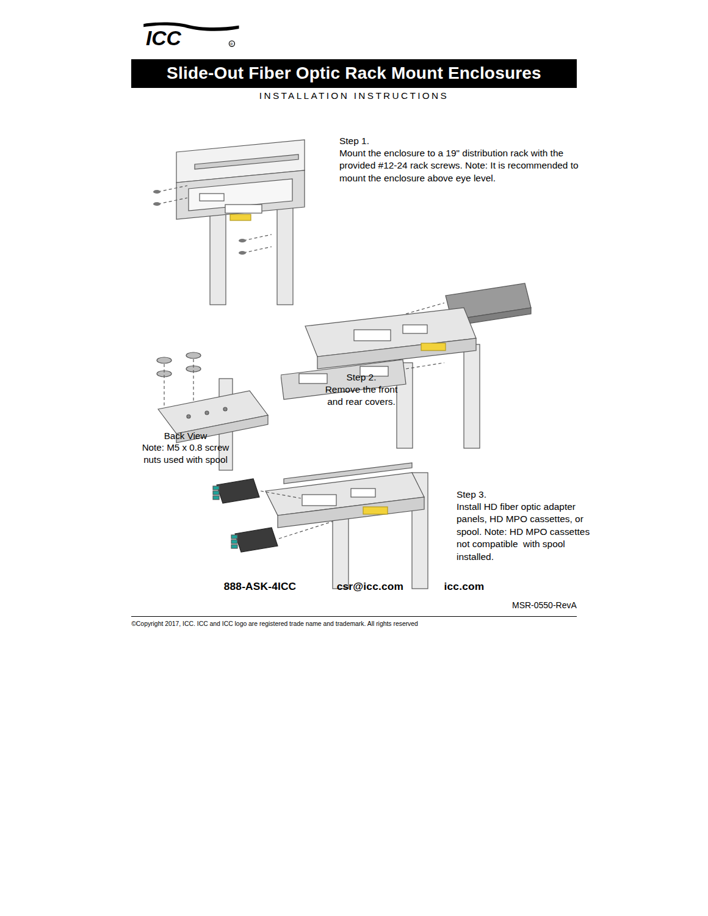ICC R
Slide-Out Fiber Optic Rack Mount Enclosures
INSTALLATION INSTRUCTIONS
Step 1. Mount the enclosure to a 19" distribution rack with the provided #12-24 rack screws. Note: It is recommended to mount the enclosure above eye level.
Step 2. Remove the front
and rear covers.
Back View
Note: M5 x 0.8 screw
nuts used with spool
Step 3. Install HD fiber optic adapter panels, HD MPO cassettes, or spool. Note: HD MPO cassettes not compatible with spool installed.
888-ASK-4ICC csr@icc.com icc.com
MSR-0550-RevA
©Copyright 2017, ICC. ICC and ICC logo are registered trade name and trademark. All rights reserved